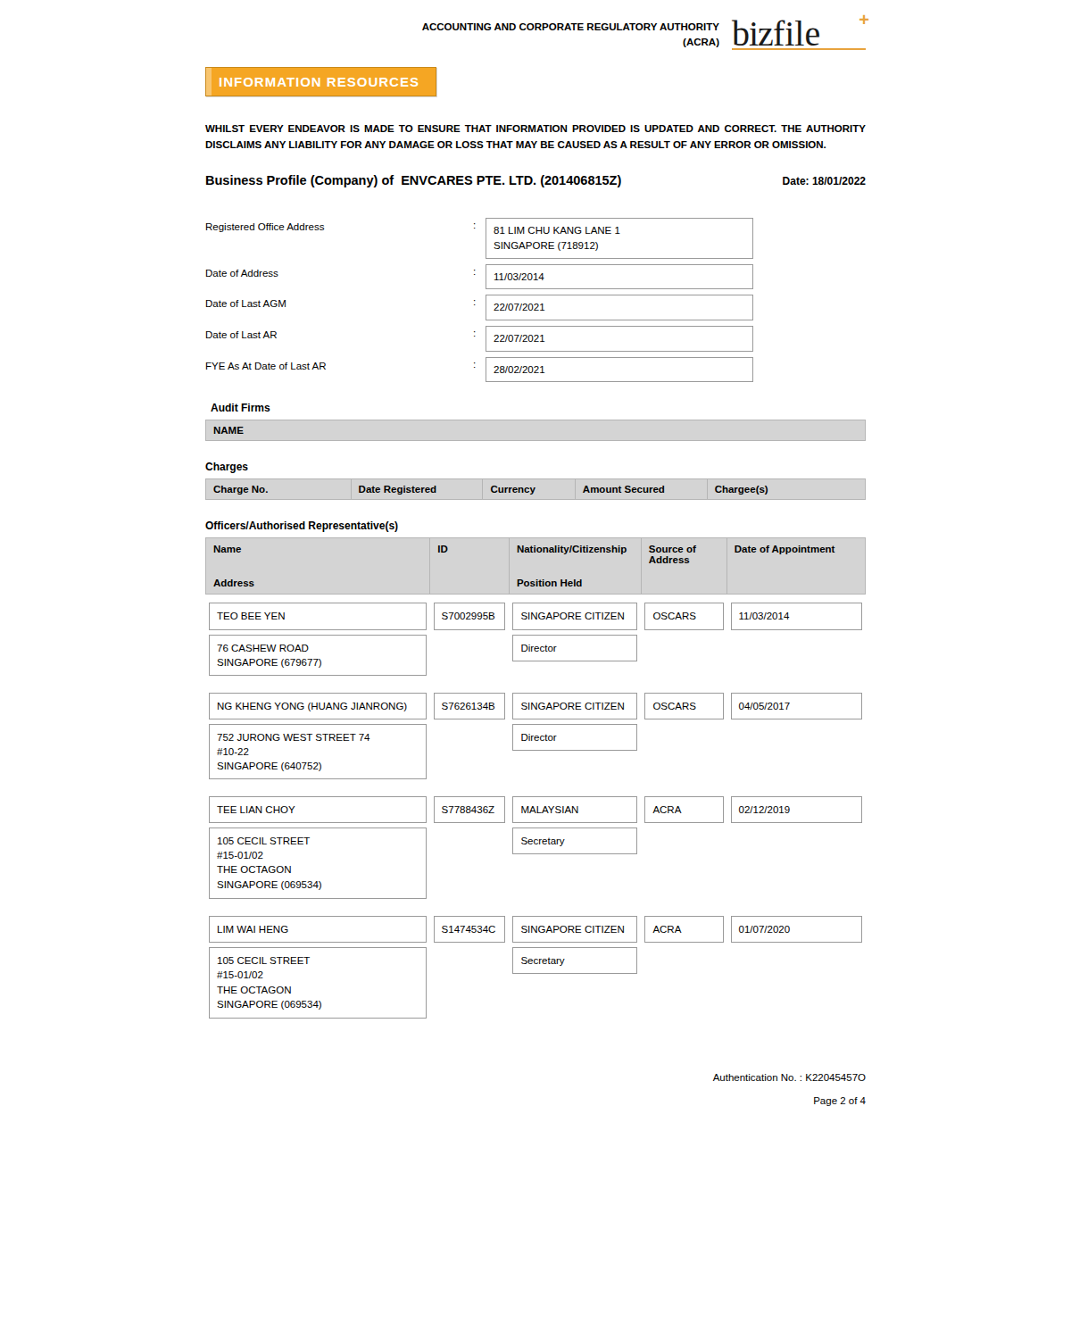ACCOUNTING AND CORPORATE REGULATORY AUTHORITY
(ACRA)
biz file+
INFORMATION RESOURCES
WHILST EVERY ENDEAVOR IS MADE TO ENSURE THAT INFORMATION PROVIDED IS UPDATED AND CORRECT. THE AUTHORITY DISCLAIMS ANY LIABILITY FOR ANY DAMAGE OR LOSS THAT MAY BE CAUSED AS A RESULT OF ANY ERROR OR OMISSION.
Business Profile (Company) of ENVCARES PTE. LTD. (201406815Z)
Date: 18/01/2022
Registered Office Address
:
81 LIM CHU KANG LANE 1
SINGAPORE (718912)
Date of Address
:
11/03/2014
Date of Last AGM
:
22/07/2021
Date of Last AR
:
22/07/2021
FYE As At Date of Last AR
:
28/02/2021
Audit Firms
| NAME |
| --- |
Charges
| Charge No. | Date Registered | Currency | Amount Secured | Chargee(s) |
| --- | --- | --- | --- | --- |
Officers/Authorised Representative(s)
| Name Address | ID | Nationality/Citizenship Position Held | Source of Address | Date of Appointment |
| --- | --- | --- | --- | --- |
| TEO BEE YEN 76 CASHEW ROAD SINGAPORE (679677) | S7002995B | SINGAPORE CITIZEN Director | OSCARS | 11/03/2014 |
| NG KHENG YONG (HUANG JIANRONG) 752 JURONG WEST STREET 74 #10-22 SINGAPORE (640752) | S7626134B | SINGAPORE CITIZEN Director | OSCARS | 04/05/2017 |
| TEE LIAN CHOY 105 CECIL STREET #15-01/02 THE OCTAGON SINGAPORE (069534) | S7788436Z | MALAYSIAN Secretary | ACRA | 02/12/2019 |
| LIM WAI HENG 105 CECIL STREET #15-01/02 THE OCTAGON SINGAPORE (069534) | S1474534C | SINGAPORE CITIZEN Secretary | ACRA | 01/07/2020 |
Authentication No. : K22045457O
Page 2 of 4